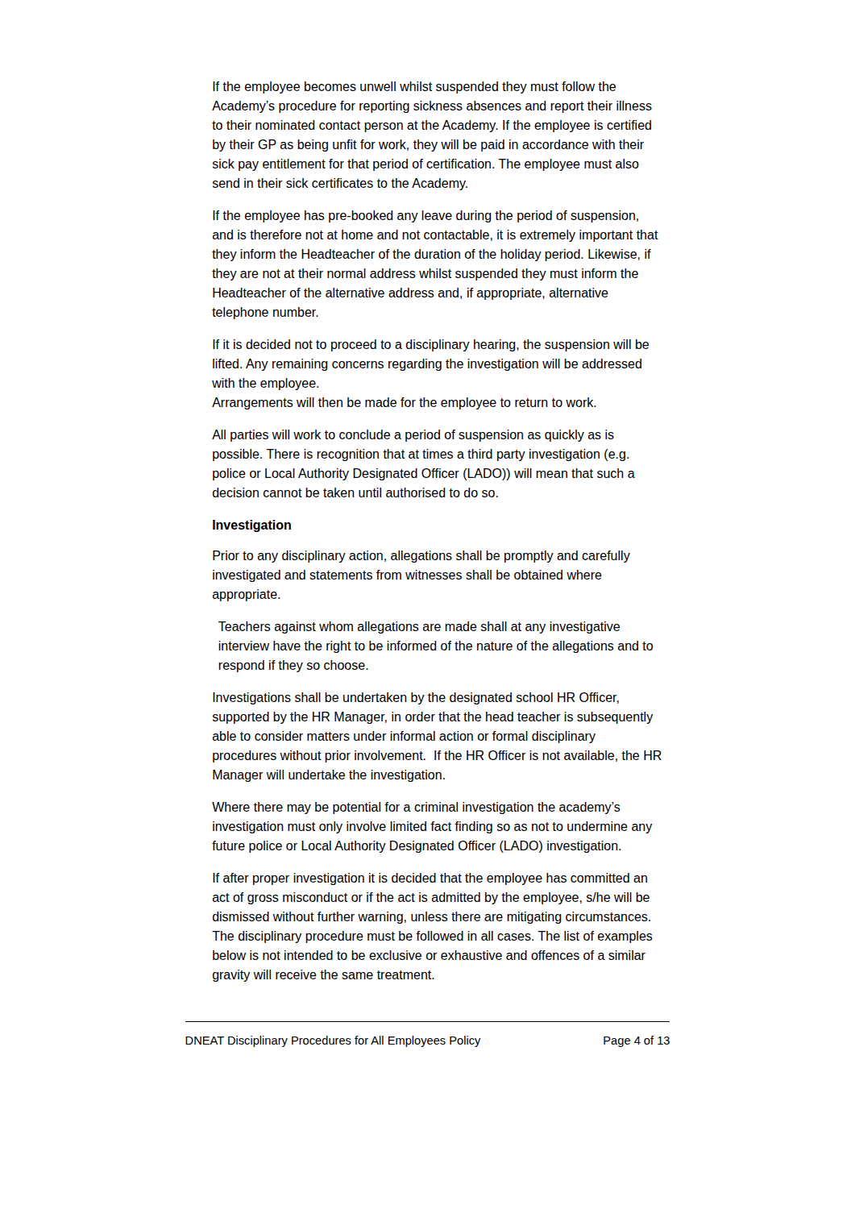If the employee becomes unwell whilst suspended they must follow the Academy’s procedure for reporting sickness absences and report their illness to their nominated contact person at the Academy. If the employee is certified by their GP as being unfit for work, they will be paid in accordance with their sick pay entitlement for that period of certification. The employee must also send in their sick certificates to the Academy.
If the employee has pre-booked any leave during the period of suspension, and is therefore not at home and not contactable, it is extremely important that they inform the Headteacher of the duration of the holiday period. Likewise, if they are not at their normal address whilst suspended they must inform the Headteacher of the alternative address and, if appropriate, alternative telephone number.
If it is decided not to proceed to a disciplinary hearing, the suspension will be lifted. Any remaining concerns regarding the investigation will be addressed with the employee.
Arrangements will then be made for the employee to return to work.
All parties will work to conclude a period of suspension as quickly as is possible. There is recognition that at times a third party investigation (e.g. police or Local Authority Designated Officer (LADO)) will mean that such a decision cannot be taken until authorised to do so.
Investigation
Prior to any disciplinary action, allegations shall be promptly and carefully investigated and statements from witnesses shall be obtained where appropriate.
Teachers against whom allegations are made shall at any investigative interview have the right to be informed of the nature of the allegations and to respond if they so choose.
Investigations shall be undertaken by the designated school HR Officer, supported by the HR Manager, in order that the head teacher is subsequently able to consider matters under informal action or formal disciplinary procedures without prior involvement. If the HR Officer is not available, the HR Manager will undertake the investigation.
Where there may be potential for a criminal investigation the academy’s investigation must only involve limited fact finding so as not to undermine any future police or Local Authority Designated Officer (LADO) investigation.
If after proper investigation it is decided that the employee has committed an act of gross misconduct or if the act is admitted by the employee, s/he will be dismissed without further warning, unless there are mitigating circumstances. The disciplinary procedure must be followed in all cases. The list of examples below is not intended to be exclusive or exhaustive and offences of a similar gravity will receive the same treatment.
DNEAT Disciplinary Procedures for All Employees Policy Page 4 of 13